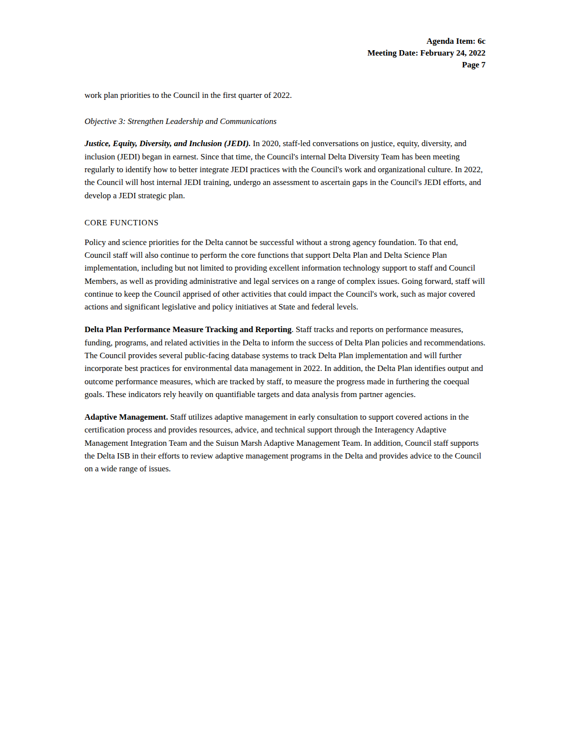Agenda Item: 6c
Meeting Date: February 24, 2022
Page 7
work plan priorities to the Council in the first quarter of 2022.
Objective 3: Strengthen Leadership and Communications
Justice, Equity, Diversity, and Inclusion (JEDI). In 2020, staff-led conversations on justice, equity, diversity, and inclusion (JEDI) began in earnest. Since that time, the Council's internal Delta Diversity Team has been meeting regularly to identify how to better integrate JEDI practices with the Council's work and organizational culture. In 2022, the Council will host internal JEDI training, undergo an assessment to ascertain gaps in the Council's JEDI efforts, and develop a JEDI strategic plan.
CORE FUNCTIONS
Policy and science priorities for the Delta cannot be successful without a strong agency foundation. To that end, Council staff will also continue to perform the core functions that support Delta Plan and Delta Science Plan implementation, including but not limited to providing excellent information technology support to staff and Council Members, as well as providing administrative and legal services on a range of complex issues. Going forward, staff will continue to keep the Council apprised of other activities that could impact the Council's work, such as major covered actions and significant legislative and policy initiatives at State and federal levels.
Delta Plan Performance Measure Tracking and Reporting. Staff tracks and reports on performance measures, funding, programs, and related activities in the Delta to inform the success of Delta Plan policies and recommendations. The Council provides several public-facing database systems to track Delta Plan implementation and will further incorporate best practices for environmental data management in 2022. In addition, the Delta Plan identifies output and outcome performance measures, which are tracked by staff, to measure the progress made in furthering the coequal goals. These indicators rely heavily on quantifiable targets and data analysis from partner agencies.
Adaptive Management. Staff utilizes adaptive management in early consultation to support covered actions in the certification process and provides resources, advice, and technical support through the Interagency Adaptive Management Integration Team and the Suisun Marsh Adaptive Management Team. In addition, Council staff supports the Delta ISB in their efforts to review adaptive management programs in the Delta and provides advice to the Council on a wide range of issues.